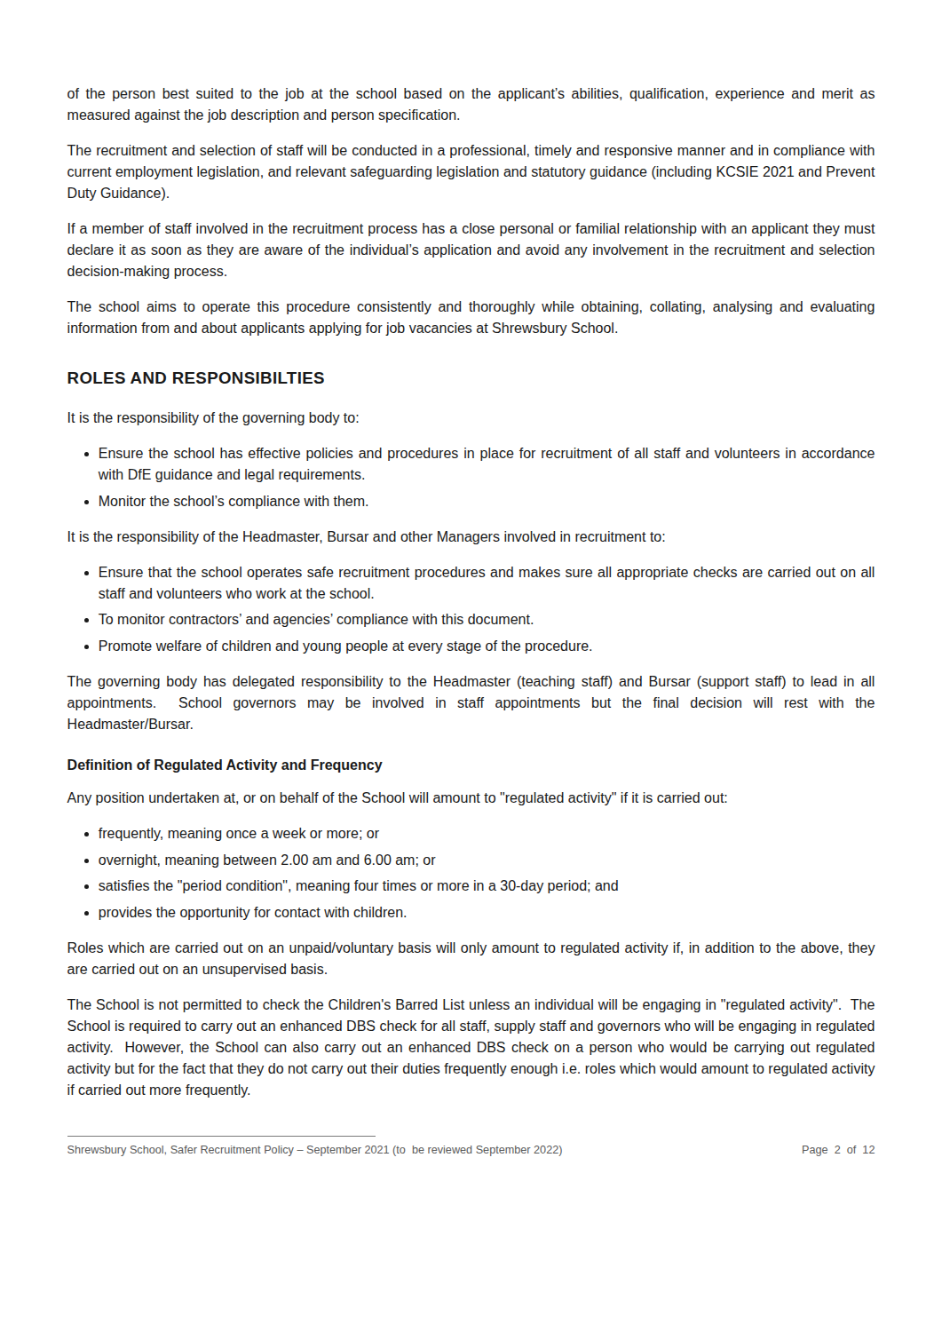of the person best suited to the job at the school based on the applicant’s abilities, qualification, experience and merit as measured against the job description and person specification.
The recruitment and selection of staff will be conducted in a professional, timely and responsive manner and in compliance with current employment legislation, and relevant safeguarding legislation and statutory guidance (including KCSIE 2021 and Prevent Duty Guidance).
If a member of staff involved in the recruitment process has a close personal or familial relationship with an applicant they must declare it as soon as they are aware of the individual’s application and avoid any involvement in the recruitment and selection decision-making process.
The school aims to operate this procedure consistently and thoroughly while obtaining, collating, analysing and evaluating information from and about applicants applying for job vacancies at Shrewsbury School.
ROLES AND RESPONSIBILTIES
It is the responsibility of the governing body to:
Ensure the school has effective policies and procedures in place for recruitment of all staff and volunteers in accordance with DfE guidance and legal requirements.
Monitor the school’s compliance with them.
It is the responsibility of the Headmaster, Bursar and other Managers involved in recruitment to:
Ensure that the school operates safe recruitment procedures and makes sure all appropriate checks are carried out on all staff and volunteers who work at the school.
To monitor contractors’ and agencies’ compliance with this document.
Promote welfare of children and young people at every stage of the procedure.
The governing body has delegated responsibility to the Headmaster (teaching staff) and Bursar (support staff) to lead in all appointments. School governors may be involved in staff appointments but the final decision will rest with the Headmaster/Bursar.
Definition of Regulated Activity and Frequency
Any position undertaken at, or on behalf of the School will amount to "regulated activity" if it is carried out:
frequently, meaning once a week or more; or
overnight, meaning between 2.00 am and 6.00 am; or
satisfies the "period condition", meaning four times or more in a 30-day period; and
provides the opportunity for contact with children.
Roles which are carried out on an unpaid/voluntary basis will only amount to regulated activity if, in addition to the above, they are carried out on an unsupervised basis.
The School is not permitted to check the Children's Barred List unless an individual will be engaging in "regulated activity". The School is required to carry out an enhanced DBS check for all staff, supply staff and governors who will be engaging in regulated activity. However, the School can also carry out an enhanced DBS check on a person who would be carrying out regulated activity but for the fact that they do not carry out their duties frequently enough i.e. roles which would amount to regulated activity if carried out more frequently.
Shrewsbury School, Safer Recruitment Policy – September 2021 (to be reviewed September 2022)
Page 2 of 12